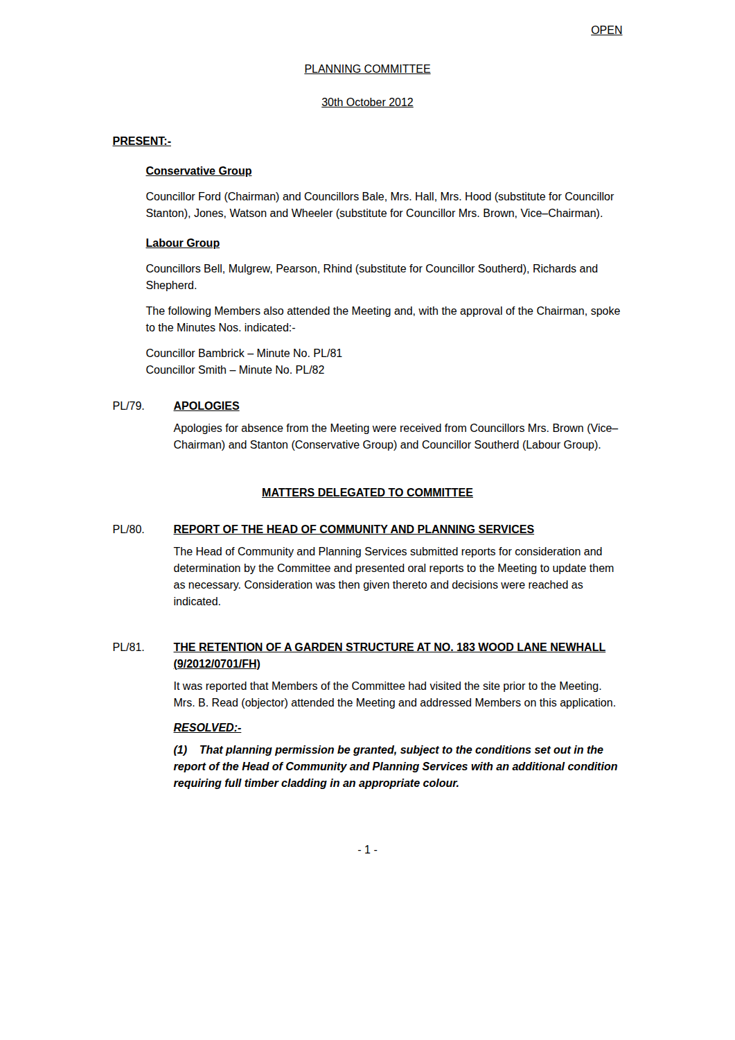OPEN
PLANNING COMMITTEE
30th October 2012
PRESENT:-
Conservative Group
Councillor Ford (Chairman) and Councillors Bale, Mrs. Hall, Mrs. Hood (substitute for Councillor Stanton), Jones, Watson and Wheeler (substitute for Councillor Mrs. Brown, Vice–Chairman).
Labour Group
Councillors Bell, Mulgrew, Pearson, Rhind (substitute for Councillor Southerd), Richards and Shepherd.
The following Members also attended the Meeting and, with the approval of the Chairman, spoke to the Minutes Nos. indicated:-
Councillor Bambrick – Minute No. PL/81
Councillor Smith – Minute No. PL/82
PL/79.
APOLOGIES
Apologies for absence from the Meeting were received from Councillors Mrs. Brown (Vice–Chairman) and Stanton (Conservative Group) and Councillor Southerd (Labour Group).
MATTERS DELEGATED TO COMMITTEE
PL/80.
REPORT OF THE HEAD OF COMMUNITY AND PLANNING SERVICES
The Head of Community and Planning Services submitted reports for consideration and determination by the Committee and presented oral reports to the Meeting to update them as necessary. Consideration was then given thereto and decisions were reached as indicated.
PL/81.
THE RETENTION OF A GARDEN STRUCTURE AT NO. 183 WOOD LANE NEWHALL (9/2012/0701/FH)
It was reported that Members of the Committee had visited the site prior to the Meeting. Mrs. B. Read (objector) attended the Meeting and addressed Members on this application.
RESOLVED:-
(1) That planning permission be granted, subject to the conditions set out in the report of the Head of Community and Planning Services with an additional condition requiring full timber cladding in an appropriate colour.
- 1 -